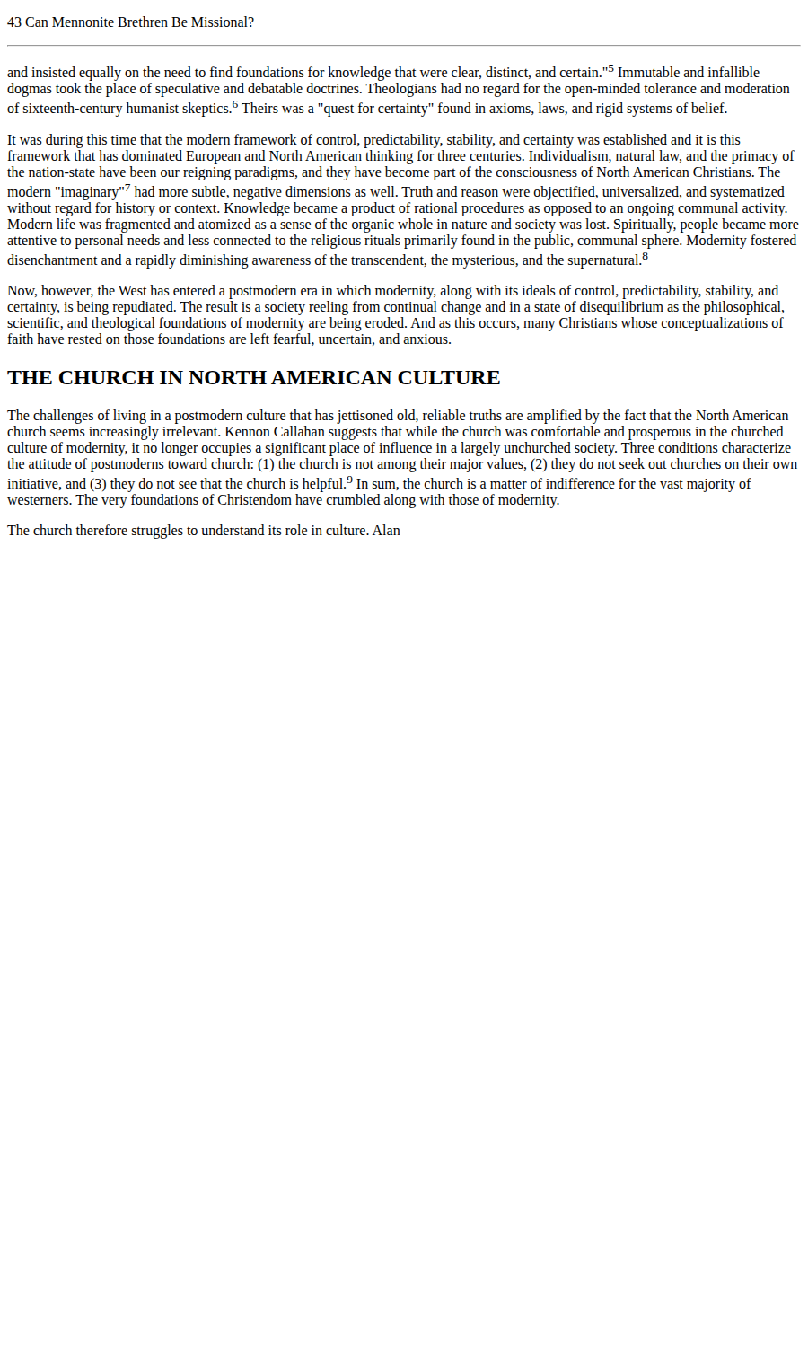43 Can Mennonite Brethren Be Missional?
and insisted equally on the need to find foundations for knowledge that were clear, distinct, and certain."5 Immutable and infallible dogmas took the place of speculative and debatable doctrines. Theologians had no regard for the open-minded tolerance and moderation of sixteenth-century humanist skeptics.6 Theirs was a "quest for certainty" found in axioms, laws, and rigid systems of belief.
It was during this time that the modern framework of control, predictability, stability, and certainty was established and it is this framework that has dominated European and North American thinking for three centuries. Individualism, natural law, and the primacy of the nation-state have been our reigning paradigms, and they have become part of the consciousness of North American Christians. The modern "imaginary"7 had more subtle, negative dimensions as well. Truth and reason were objectified, universalized, and systematized without regard for history or context. Knowledge became a product of rational procedures as opposed to an ongoing communal activity. Modern life was fragmented and atomized as a sense of the organic whole in nature and society was lost. Spiritually, people became more attentive to personal needs and less connected to the religious rituals primarily found in the public, communal sphere. Modernity fostered disenchantment and a rapidly diminishing awareness of the transcendent, the mysterious, and the supernatural.8
Now, however, the West has entered a postmodern era in which modernity, along with its ideals of control, predictability, stability, and certainty, is being repudiated. The result is a society reeling from continual change and in a state of disequilibrium as the philosophical, scientific, and theological foundations of modernity are being eroded. And as this occurs, many Christians whose conceptualizations of faith have rested on those foundations are left fearful, uncertain, and anxious.
THE CHURCH IN NORTH AMERICAN CULTURE
The challenges of living in a postmodern culture that has jettisoned old, reliable truths are amplified by the fact that the North American church seems increasingly irrelevant. Kennon Callahan suggests that while the church was comfortable and prosperous in the churched culture of modernity, it no longer occupies a significant place of influence in a largely unchurched society. Three conditions characterize the attitude of postmoderns toward church: (1) the church is not among their major values, (2) they do not seek out churches on their own initiative, and (3) they do not see that the church is helpful.9 In sum, the church is a matter of indifference for the vast majority of westerners. The very foundations of Christendom have crumbled along with those of modernity.
The church therefore struggles to understand its role in culture. Alan